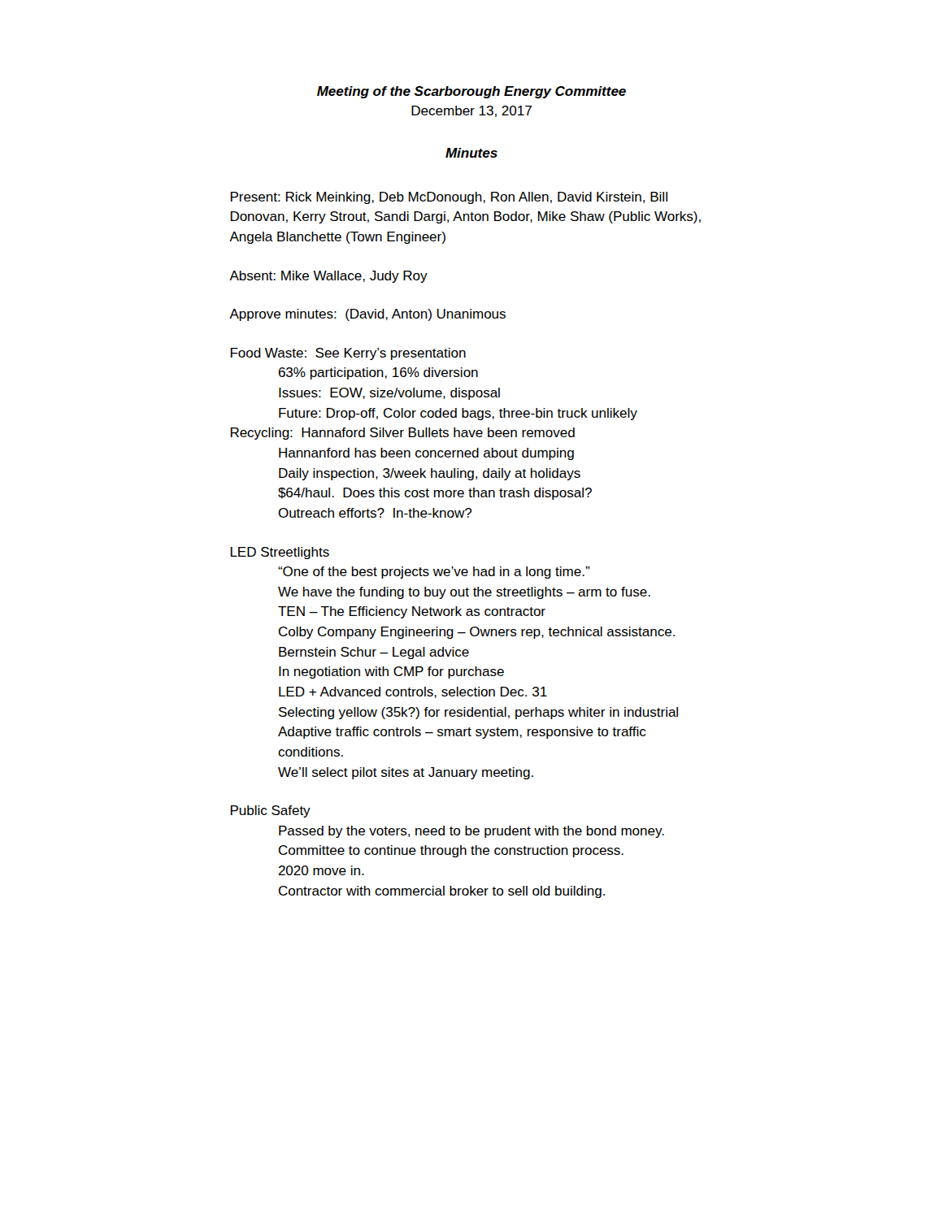Meeting of the Scarborough Energy Committee
December 13, 2017
Minutes
Present: Rick Meinking, Deb McDonough, Ron Allen, David Kirstein, Bill Donovan, Kerry Strout, Sandi Dargi, Anton Bodor, Mike Shaw (Public Works), Angela Blanchette (Town Engineer)
Absent: Mike Wallace, Judy Roy
Approve minutes: (David, Anton) Unanimous
Food Waste: See Kerry’s presentation
63% participation, 16% diversion
Issues: EOW, size/volume, disposal
Future: Drop-off, Color coded bags, three-bin truck unlikely
Recycling: Hannaford Silver Bullets have been removed
Hannanford has been concerned about dumping
Daily inspection, 3/week hauling, daily at holidays
$64/haul. Does this cost more than trash disposal?
Outreach efforts? In-the-know?
LED Streetlights
“One of the best projects we’ve had in a long time.”
We have the funding to buy out the streetlights – arm to fuse.
TEN – The Efficiency Network as contractor
Colby Company Engineering – Owners rep, technical assistance.
Bernstein Schur – Legal advice
In negotiation with CMP for purchase
LED + Advanced controls, selection Dec. 31
Selecting yellow (35k?) for residential, perhaps whiter in industrial
Adaptive traffic controls – smart system, responsive to traffic conditions.
We’ll select pilot sites at January meeting.
Public Safety
Passed by the voters, need to be prudent with the bond money.
Committee to continue through the construction process.
2020 move in.
Contractor with commercial broker to sell old building.